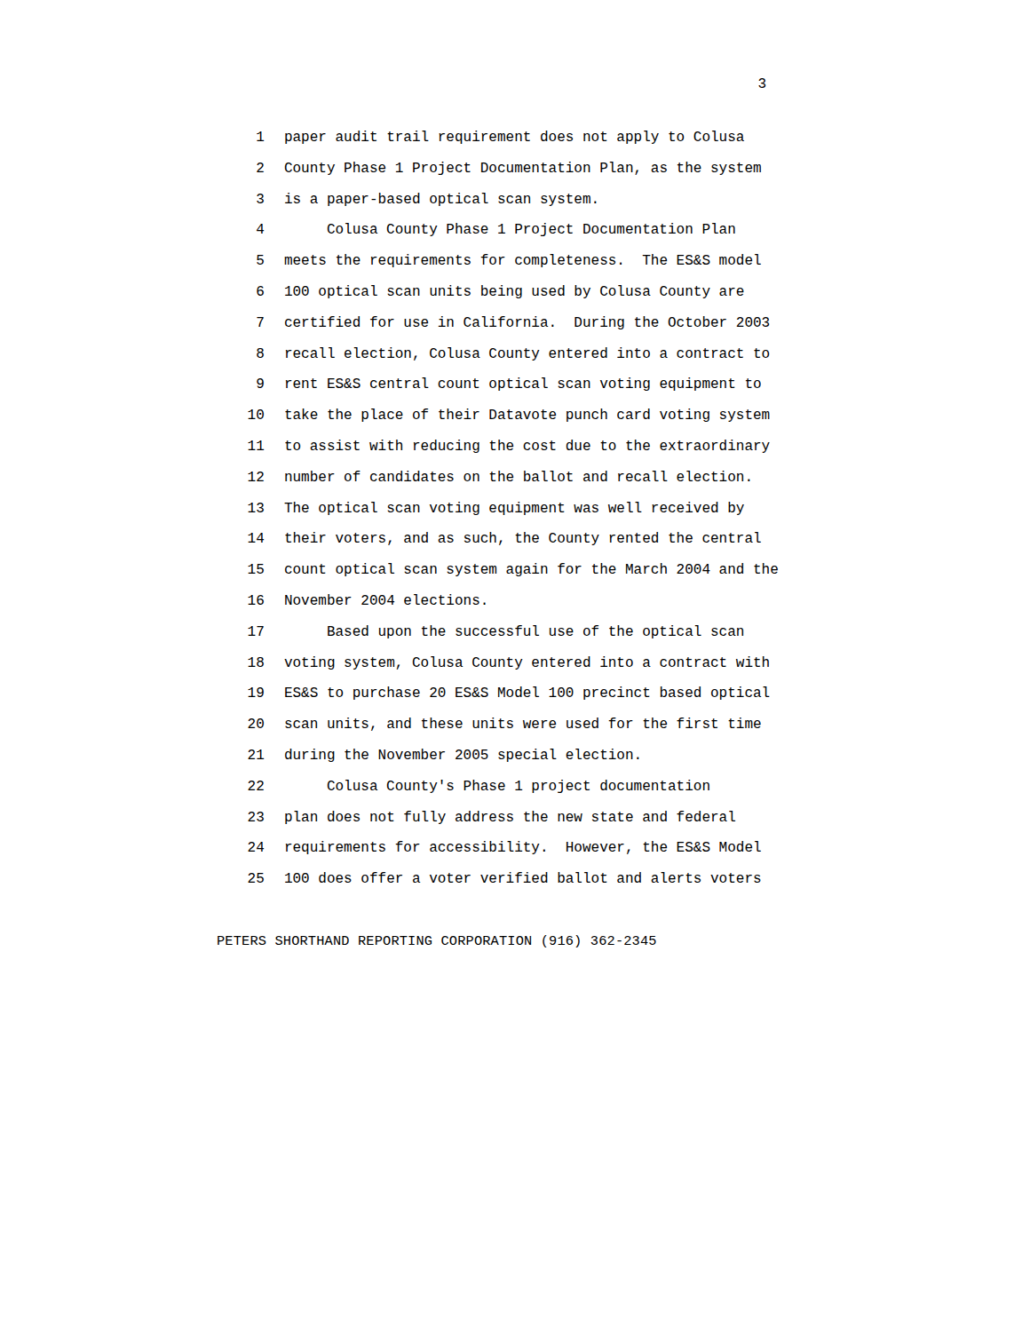3
| 1 | paper audit trail requirement does not apply to Colusa |
| 2 | County Phase 1 Project Documentation Plan, as the system |
| 3 | is a paper-based optical scan system. |
| 4 | Colusa County Phase 1 Project Documentation Plan |
| 5 | meets the requirements for completeness. The ES&S model |
| 6 | 100 optical scan units being used by Colusa County are |
| 7 | certified for use in California. During the October 2003 |
| 8 | recall election, Colusa County entered into a contract to |
| 9 | rent ES&S central count optical scan voting equipment to |
| 10 | take the place of their Datavote punch card voting system |
| 11 | to assist with reducing the cost due to the extraordinary |
| 12 | number of candidates on the ballot and recall election. |
| 13 | The optical scan voting equipment was well received by |
| 14 | their voters, and as such, the County rented the central |
| 15 | count optical scan system again for the March 2004 and the |
| 16 | November 2004 elections. |
| 17 | Based upon the successful use of the optical scan |
| 18 | voting system, Colusa County entered into a contract with |
| 19 | ES&S to purchase 20 ES&S Model 100 precinct based optical |
| 20 | scan units, and these units were used for the first time |
| 21 | during the November 2005 special election. |
| 22 | Colusa County's Phase 1 project documentation |
| 23 | plan does not fully address the new state and federal |
| 24 | requirements for accessibility. However, the ES&S Model |
| 25 | 100 does offer a voter verified ballot and alerts voters |
PETERS SHORTHAND REPORTING CORPORATION (916) 362-2345